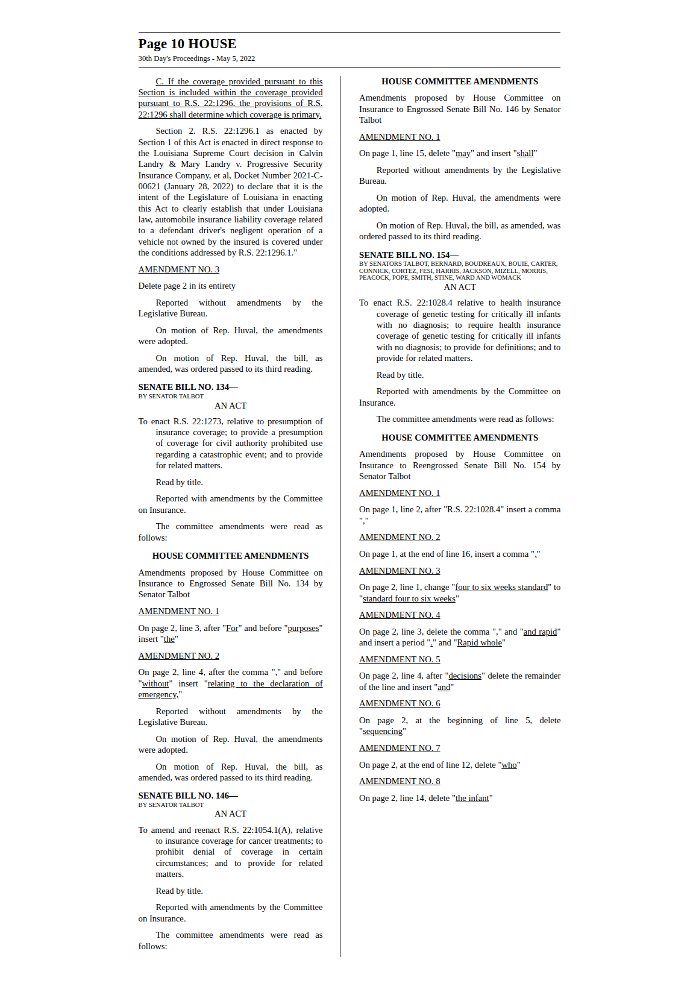Page 10 HOUSE
30th Day's Proceedings - May 5, 2022
C. If the coverage provided pursuant to this Section is included within the coverage provided pursuant to R.S. 22:1296, the provisions of R.S. 22:1296 shall determine which coverage is primary.
Section 2. R.S. 22:1296.1 as enacted by Section 1 of this Act is enacted in direct response to the Louisiana Supreme Court decision in Calvin Landry & Mary Landry v. Progressive Security Insurance Company, et al, Docket Number 2021-C-00621 (January 28, 2022) to declare that it is the intent of the Legislature of Louisiana in enacting this Act to clearly establish that under Louisiana law, automobile insurance liability coverage related to a defendant driver's negligent operation of a vehicle not owned by the insured is covered under the conditions addressed by R.S. 22:1296.1."
AMENDMENT NO. 3
Delete page 2 in its entirety
Reported without amendments by the Legislative Bureau.
On motion of Rep. Huval, the amendments were adopted.
On motion of Rep. Huval, the bill, as amended, was ordered passed to its third reading.
SENATE BILL NO. 134—
BY SENATOR TALBOT
AN ACT
To enact R.S. 22:1273, relative to presumption of insurance coverage; to provide a presumption of coverage for civil authority prohibited use regarding a catastrophic event; and to provide for related matters.
Read by title.
Reported with amendments by the Committee on Insurance.
The committee amendments were read as follows:
HOUSE COMMITTEE AMENDMENTS
Amendments proposed by House Committee on Insurance to Engrossed Senate Bill No. 134 by Senator Talbot
AMENDMENT NO. 1
On page 2, line 3, after "For" and before "purposes" insert "the"
AMENDMENT NO. 2
On page 2, line 4, after the comma "," and before "without" insert "relating to the declaration of emergency,"
Reported without amendments by the Legislative Bureau.
On motion of Rep. Huval, the amendments were adopted.
On motion of Rep. Huval, the bill, as amended, was ordered passed to its third reading.
SENATE BILL NO. 146—
BY SENATOR TALBOT
AN ACT
To amend and reenact R.S. 22:1054.1(A), relative to insurance coverage for cancer treatments; to prohibit denial of coverage in certain circumstances; and to provide for related matters.
Read by title.
Reported with amendments by the Committee on Insurance.
The committee amendments were read as follows:
HOUSE COMMITTEE AMENDMENTS
Amendments proposed by House Committee on Insurance to Engrossed Senate Bill No. 146 by Senator Talbot
AMENDMENT NO. 1
On page 1, line 15, delete "may" and insert "shall"
Reported without amendments by the Legislative Bureau.
On motion of Rep. Huval, the amendments were adopted.
On motion of Rep. Huval, the bill, as amended, was ordered passed to its third reading.
SENATE BILL NO. 154—
BY SENATORS TALBOT, BERNARD, BOUDREAUX, BOUIE, CARTER, CONNICK, CORTEZ, FESI, HARRIS, JACKSON, MIZELL, MORRIS, PEACOCK, POPE, SMITH, STINE, WARD AND WOMACK
AN ACT
To enact R.S. 22:1028.4 relative to health insurance coverage of genetic testing for critically ill infants with no diagnosis; to require health insurance coverage of genetic testing for critically ill infants with no diagnosis; to provide for definitions; and to provide for related matters.
Read by title.
Reported with amendments by the Committee on Insurance.
The committee amendments were read as follows:
HOUSE COMMITTEE AMENDMENTS
Amendments proposed by House Committee on Insurance to Reengrossed Senate Bill No. 154 by Senator Talbot
AMENDMENT NO. 1
On page 1, line 2, after "R.S. 22:1028.4" insert a comma ","
AMENDMENT NO. 2
On page 1, at the end of line 16, insert a comma ","
AMENDMENT NO. 3
On page 2, line 1, change "four to six weeks standard" to "standard four to six weeks"
AMENDMENT NO. 4
On page 2, line 3, delete the comma "," and "and rapid" and insert a period "." and "Rapid whole"
AMENDMENT NO. 5
On page 2, line 4, after "decisions" delete the remainder of the line and insert "and"
AMENDMENT NO. 6
On page 2, at the beginning of line 5, delete "sequencing"
AMENDMENT NO. 7
On page 2, at the end of line 12, delete "who"
AMENDMENT NO. 8
On page 2, line 14, delete "the infant"